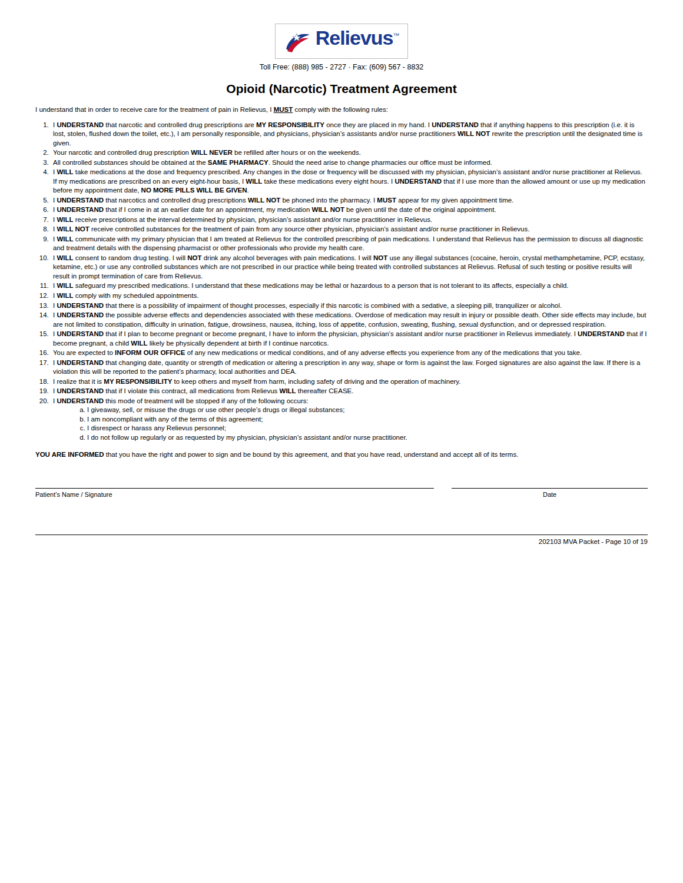Relievus™
Toll Free: (888) 985 - 2727 · Fax: (609) 567 - 8832
Opioid (Narcotic) Treatment Agreement
I understand that in order to receive care for the treatment of pain in Relievus, I MUST comply with the following rules:
I UNDERSTAND that narcotic and controlled drug prescriptions are MY RESPONSIBILITY once they are placed in my hand. I UNDERSTAND that if anything happens to this prescription (i.e. it is lost, stolen, flushed down the toilet, etc.), I am personally responsible, and physicians, physician’s assistants and/or nurse practitioners WILL NOT rewrite the prescription until the designated time is given.
Your narcotic and controlled drug prescription WILL NEVER be refilled after hours or on the weekends.
All controlled substances should be obtained at the SAME PHARMACY. Should the need arise to change pharmacies our office must be informed.
I WILL take medications at the dose and frequency prescribed. Any changes in the dose or frequency will be discussed with my physician, physician’s assistant and/or nurse practitioner at Relievus. If my medications are prescribed on an every eight-hour basis, I WILL take these medications every eight hours. I UNDERSTAND that if I use more than the allowed amount or use up my medication before my appointment date, NO MORE PILLS WILL BE GIVEN.
I UNDERSTAND that narcotics and controlled drug prescriptions WILL NOT be phoned into the pharmacy. I MUST appear for my given appointment time.
I UNDERSTAND that if I come in at an earlier date for an appointment, my medication WILL NOT be given until the date of the original appointment.
I WILL receive prescriptions at the interval determined by physician, physician’s assistant and/or nurse practitioner in Relievus.
I WILL NOT receive controlled substances for the treatment of pain from any source other physician, physician’s assistant and/or nurse practitioner in Relievus.
I WILL communicate with my primary physician that I am treated at Relievus for the controlled prescribing of pain medications. I understand that Relievus has the permission to discuss all diagnostic and treatment details with the dispensing pharmacist or other professionals who provide my health care.
I WILL consent to random drug testing. I will NOT drink any alcohol beverages with pain medications. I will NOT use any illegal substances (cocaine, heroin, crystal methamphetamine, PCP, ecstasy, ketamine, etc.) or use any controlled substances which are not prescribed in our practice while being treated with controlled substances at Relievus. Refusal of such testing or positive results will result in prompt termination of care from Relievus.
I WILL safeguard my prescribed medications. I understand that these medications may be lethal or hazardous to a person that is not tolerant to its affects, especially a child.
I WILL comply with my scheduled appointments.
I UNDERSTAND that there is a possibility of impairment of thought processes, especially if this narcotic is combined with a sedative, a sleeping pill, tranquilizer or alcohol.
I UNDERSTAND the possible adverse effects and dependencies associated with these medications. Overdose of medication may result in injury or possible death. Other side effects may include, but are not limited to constipation, difficulty in urination, fatigue, drowsiness, nausea, itching, loss of appetite, confusion, sweating, flushing, sexual dysfunction, and or depressed respiration.
I UNDERSTAND that if I plan to become pregnant or become pregnant, I have to inform the physician, physician’s assistant and/or nurse practitioner in Relievus immediately. I UNDERSTAND that if I become pregnant, a child WILL likely be physically dependent at birth if I continue narcotics.
You are expected to INFORM OUR OFFICE of any new medications or medical conditions, and of any adverse effects you experience from any of the medications that you take.
I UNDERSTAND that changing date, quantity or strength of medication or altering a prescription in any way, shape or form is against the law. Forged signatures are also against the law. If there is a violation this will be reported to the patient’s pharmacy, local authorities and DEA.
I realize that it is MY RESPONSIBILITY to keep others and myself from harm, including safety of driving and the operation of machinery.
I UNDERSTAND that if I violate this contract, all medications from Relievus WILL thereafter CEASE.
I UNDERSTAND this mode of treatment will be stopped if any of the following occurs:
I giveaway, sell, or misuse the drugs or use other people’s drugs or illegal substances;
I am noncompliant with any of the terms of this agreement;
I disrespect or harass any Relievus personnel;
I do not follow up regularly or as requested by my physician, physician’s assistant and/or nurse practitioner.
YOU ARE INFORMED that you have the right and power to sign and be bound by this agreement, and that you have read, understand and accept all of its terms.
Patient’s Name / Signature
Date
202103 MVA Packet - Page 10 of 19